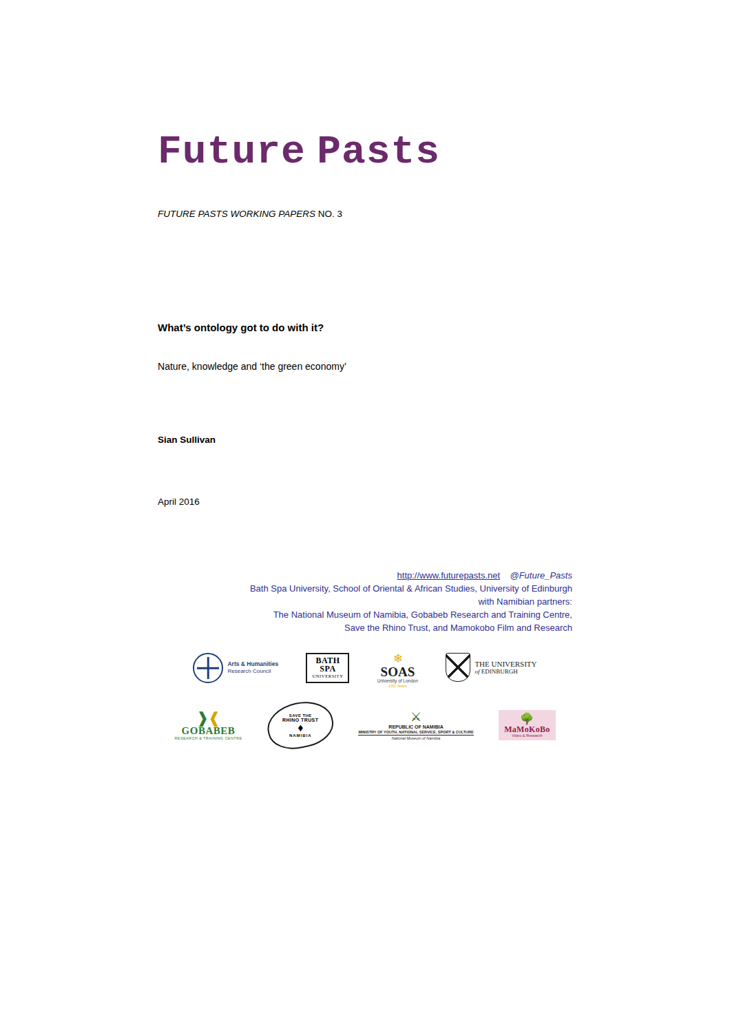Future Pasts
FUTURE PASTS WORKING PAPERS NO. 3
What’s ontology got to do with it?
Nature, knowledge and ‘the green economy’
Sian Sullivan
April 2016
http://www.futurepasts.net@Future_Pasts Bath Spa University, School of Oriental & African Studies, University of Edinburgh with Namibian partners: The National Museum of Namibia, Gobabeb Research and Training Centre, Save the Rhino Trust, and Mamokobo Film and Research
Arts & Humanities
Research Council
BATH
SPA
UNIVERSITY
❄
SOAS
University of London
100 Years
THE UNIVERSITY
of EDINBURGH
❱❰
GOBABEB
RESEARCH & TRAINING CENTRE
SAVE THE
RHINO TRUST
♦
NAMIBIA
⚔
REPUBLIC OF NAMIBIA
MINISTRY OF YOUTH, NATIONAL SERVICE, SPORT & CULTURE
National Museum of Namibia
🌳
MaMoKoBo
Video & Research